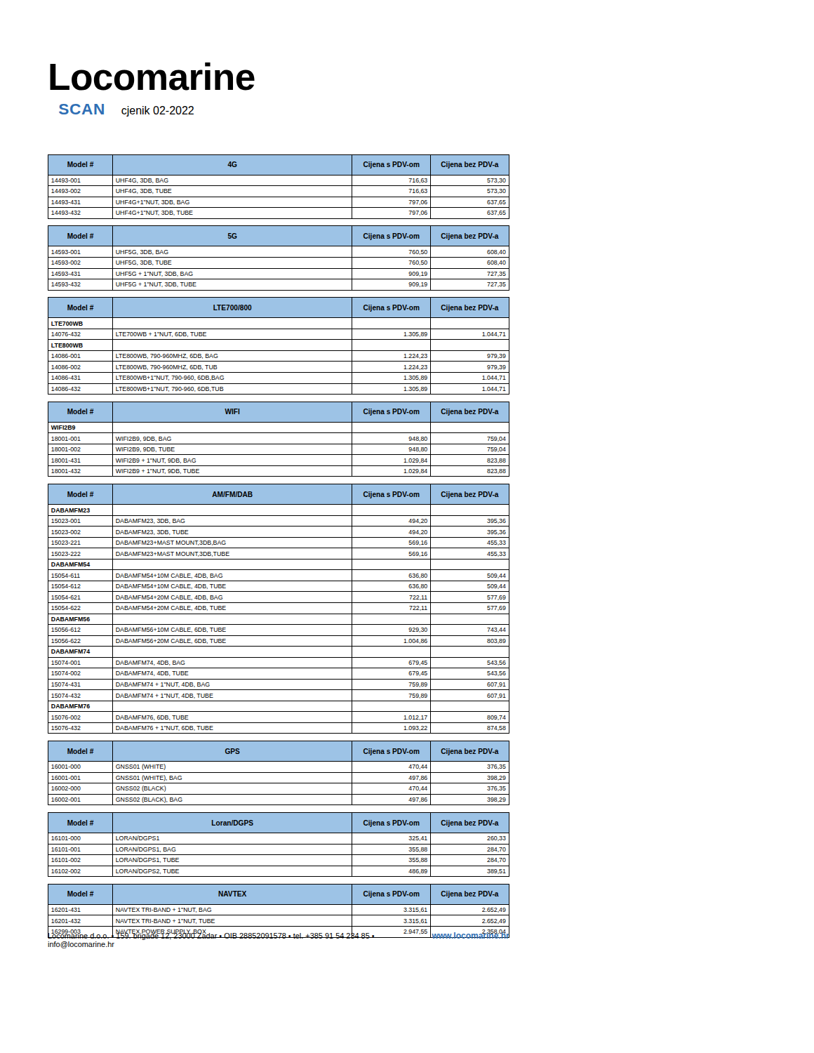Locomarine
SCAN cjenik 02-2022
| Model # | 4G | Cijena s PDV-om | Cijena bez PDV-a |
| --- | --- | --- | --- |
| 14493-001 | UHF4G, 3DB, BAG | 716,63 | 573,30 |
| 14493-002 | UHF4G, 3DB, TUBE | 716,63 | 573,30 |
| 14493-431 | UHF4G+1"NUT, 3DB, BAG | 797,06 | 637,65 |
| 14493-432 | UHF4G+1"NUT, 3DB, TUBE | 797,06 | 637,65 |
| Model # | 5G | Cijena s PDV-om | Cijena bez PDV-a |
| 14593-001 | UHF5G, 3DB, BAG | 760,50 | 608,40 |
| 14593-002 | UHF5G, 3DB, TUBE | 760,50 | 608,40 |
| 14593-431 | UHF5G + 1"NUT, 3DB, BAG | 909,19 | 727,35 |
| 14593-432 | UHF5G + 1"NUT, 3DB, TUBE | 909,19 | 727,35 |
| Model # | LTE700/800 | Cijena s PDV-om | Cijena bez PDV-a |
| LTE700WB | | | |
| 14076-432 | LTE700WB + 1"NUT, 6DB, TUBE | 1.305,89 | 1.044,71 |
| LTE800WB | | | |
| 14086-001 | LTE800WB, 790-960MHZ, 6DB, BAG | 1.224,23 | 979,39 |
| 14086-002 | LTE800WB, 790-960MHZ, 6DB, TUB | 1.224,23 | 979,39 |
| 14086-431 | LTE800WB+1"NUT, 790-960, 6DB,BAG | 1.305,89 | 1.044,71 |
| 14086-432 | LTE800WB+1"NUT, 790-960, 6DB,TUB | 1.305,89 | 1.044,71 |
| Model # | WIFI | Cijena s PDV-om | Cijena bez PDV-a |
| WIFI2B9 | | | |
| 18001-001 | WIFI2B9, 9DB, BAG | 948,80 | 759,04 |
| 18001-002 | WIFI2B9, 9DB, TUBE | 948,80 | 759,04 |
| 18001-431 | WIFI2B9 + 1"NUT, 9DB, BAG | 1.029,84 | 823,88 |
| 18001-432 | WIFI2B9 + 1"NUT, 9DB, TUBE | 1.029,84 | 823,88 |
| Model # | AM/FM/DAB | Cijena s PDV-om | Cijena bez PDV-a |
| DABAMFM23 | | | |
| 15023-001 | DABAMFM23, 3DB, BAG | 494,20 | 395,36 |
| 15023-002 | DABAMFM23, 3DB, TUBE | 494,20 | 395,36 |
| 15023-221 | DABAMFM23+MAST MOUNT,3DB,BAG | 569,16 | 455,33 |
| 15023-222 | DABAMFM23+MAST MOUNT,3DB,TUBE | 569,16 | 455,33 |
| DABAMFM54 | | | |
| 15054-611 | DABAMFM54+10M CABLE, 4DB, BAG | 636,80 | 509,44 |
| 15054-612 | DABAMFM54+10M CABLE, 4DB, TUBE | 636,80 | 509,44 |
| 15054-621 | DABAMFM54+20M CABLE, 4DB, BAG | 722,11 | 577,69 |
| 15054-622 | DABAMFM54+20M CABLE, 4DB, TUBE | 722,11 | 577,69 |
| DABAMFM56 | | | |
| 15056-612 | DABAMFM56+10M CABLE, 6DB, TUBE | 929,30 | 743,44 |
| 15056-622 | DABAMFM56+20M CABLE, 6DB, TUBE | 1.004,86 | 803,89 |
| DABAMFM74 | | | |
| 15074-001 | DABAMFM74, 4DB, BAG | 679,45 | 543,56 |
| 15074-002 | DABAMFM74, 4DB, TUBE | 679,45 | 543,56 |
| 15074-431 | DABAMFM74 + 1"NUT, 4DB, BAG | 759,89 | 607,91 |
| 15074-432 | DABAMFM74 + 1"NUT, 4DB, TUBE | 759,89 | 607,91 |
| DABAMFM76 | | | |
| 15076-002 | DABAMFM76, 6DB, TUBE | 1.012,17 | 809,74 |
| 15076-432 | DABAMFM76 + 1"NUT, 6DB, TUBE | 1.093,22 | 874,58 |
| Model # | GPS | Cijena s PDV-om | Cijena bez PDV-a |
| 16001-000 | GNSS01 (WHITE) | 470,44 | 376,35 |
| 16001-001 | GNSS01 (WHITE), BAG | 497,86 | 398,29 |
| 16002-000 | GNSS02 (BLACK) | 470,44 | 376,35 |
| 16002-001 | GNSS02 (BLACK), BAG | 497,86 | 398,29 |
| Model # | Loran/DGPS | Cijena s PDV-om | Cijena bez PDV-a |
| 16101-000 | LORAN/DGPS1 | 325,41 | 260,33 |
| 16101-001 | LORAN/DGPS1, BAG | 355,88 | 284,70 |
| 16101-002 | LORAN/DGPS1, TUBE | 355,88 | 284,70 |
| 16102-002 | LORAN/DGPS2, TUBE | 486,89 | 389,51 |
| Model # | NAVTEX | Cijena s PDV-om | Cijena bez PDV-a |
| 16201-431 | NAVTEX TRI-BAND + 1"NUT, BAG | 3.315,61 | 2.652,49 |
| 16201-432 | NAVTEX TRI-BAND + 1"NUT, TUBE | 3.315,61 | 2.652,49 |
| 16299-003 | NAVTEX POWER SUPPLY, BOX | 2.947,55 | 2.358,04 |
Locomarine d.o.o. • 159. brigade 12, 23000 Zadar • OIB 28852091578 • tel. +385 91 54 234 85 • info@locomarine.hr
www.locomarine.hr